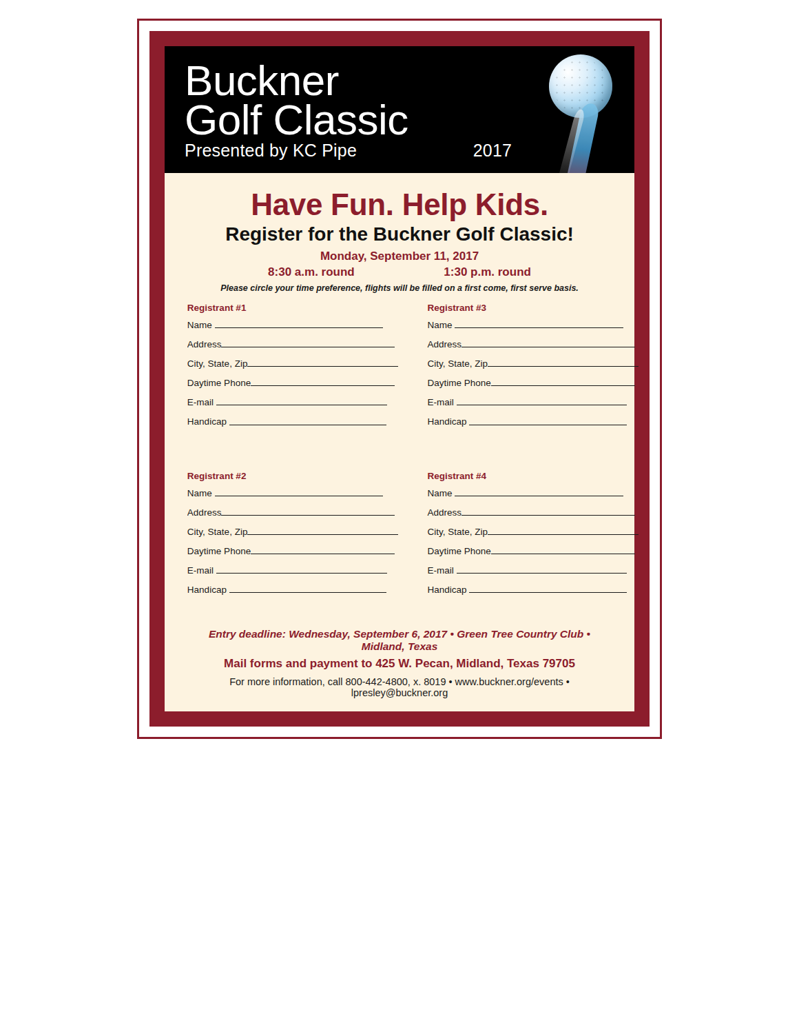BucknerGolf Classic
2017 Presented by KC Pipe
Have Fun. Help Kids.
Register for the Buckner Golf Classic!
Monday, September 11, 2017
8:30 a.m. round 1:30 p.m. round
Please circle your time preference, flights will be filled on a first come, first serve basis.
| Registrant #1 Name Address City, State, Zip Daytime Phone E-mail Handicap | Registrant #3 Name Address City, State, Zip Daytime Phone E-mail Handicap |
| Registrant #2 Name Address City, State, Zip Daytime Phone E-mail Handicap | Registrant #4 Name Address City, State, Zip Daytime Phone E-mail Handicap |
Entry deadline: Wednesday, September 6, 2017 • Green Tree Country Club • Midland, Texas
Mail forms and payment to 425 W. Pecan, Midland, Texas 79705
For more information, call 800-442-4800, x. 8019 • www.buckner.org/events • lpresley@buckner.org